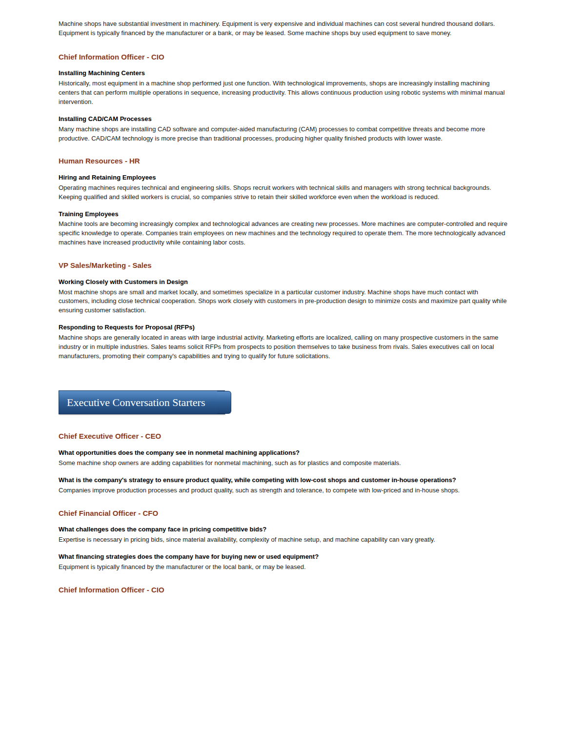Machine shops have substantial investment in machinery. Equipment is very expensive and individual machines can cost several hundred thousand dollars. Equipment is typically financed by the manufacturer or a bank, or may be leased. Some machine shops buy used equipment to save money.
Chief Information Officer - CIO
Installing Machining Centers
Historically, most equipment in a machine shop performed just one function. With technological improvements, shops are increasingly installing machining centers that can perform multiple operations in sequence, increasing productivity. This allows continuous production using robotic systems with minimal manual intervention.
Installing CAD/CAM Processes
Many machine shops are installing CAD software and computer-aided manufacturing (CAM) processes to combat competitive threats and become more productive. CAD/CAM technology is more precise than traditional processes, producing higher quality finished products with lower waste.
Human Resources - HR
Hiring and Retaining Employees
Operating machines requires technical and engineering skills. Shops recruit workers with technical skills and managers with strong technical backgrounds. Keeping qualified and skilled workers is crucial, so companies strive to retain their skilled workforce even when the workload is reduced.
Training Employees
Machine tools are becoming increasingly complex and technological advances are creating new processes. More machines are computer-controlled and require specific knowledge to operate. Companies train employees on new machines and the technology required to operate them. The more technologically advanced machines have increased productivity while containing labor costs.
VP Sales/Marketing - Sales
Working Closely with Customers in Design
Most machine shops are small and market locally, and sometimes specialize in a particular customer industry. Machine shops have much contact with customers, including close technical cooperation. Shops work closely with customers in pre-production design to minimize costs and maximize part quality while ensuring customer satisfaction.
Responding to Requests for Proposal (RFPs)
Machine shops are generally located in areas with large industrial activity. Marketing efforts are localized, calling on many prospective customers in the same industry or in multiple industries. Sales teams solicit RFPs from prospects to position themselves to take business from rivals. Sales executives call on local manufacturers, promoting their company's capabilities and trying to qualify for future solicitations.
Executive Conversation Starters
Chief Executive Officer - CEO
What opportunities does the company see in nonmetal machining applications?
Some machine shop owners are adding capabilities for nonmetal machining, such as for plastics and composite materials.
What is the company's strategy to ensure product quality, while competing with low-cost shops and customer in-house operations?
Companies improve production processes and product quality, such as strength and tolerance, to compete with low-priced and in-house shops.
Chief Financial Officer - CFO
What challenges does the company face in pricing competitive bids?
Expertise is necessary in pricing bids, since material availability, complexity of machine setup, and machine capability can vary greatly.
What financing strategies does the company have for buying new or used equipment?
Equipment is typically financed by the manufacturer or the local bank, or may be leased.
Chief Information Officer - CIO